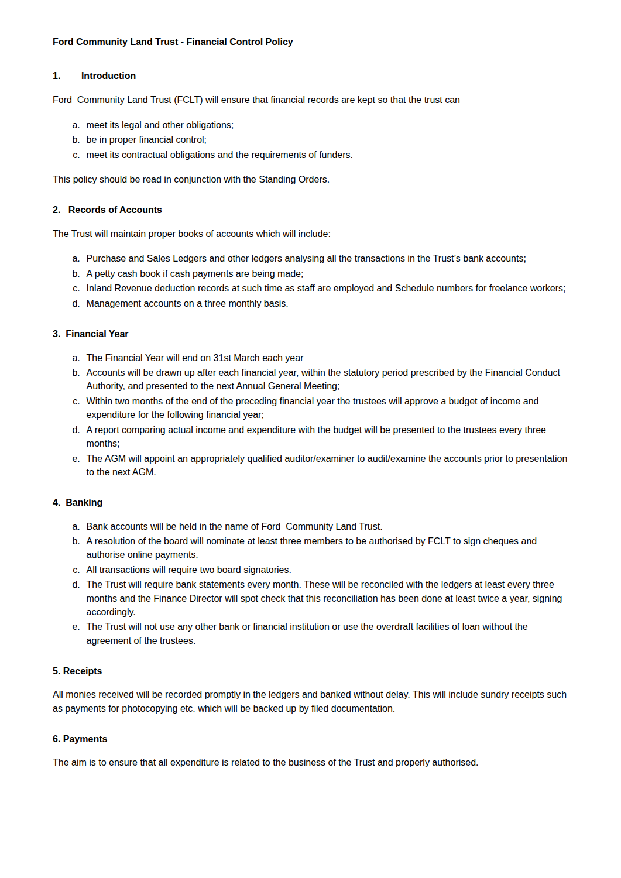Ford Community Land Trust - Financial Control Policy
1. Introduction
Ford Community Land Trust (FCLT) will ensure that financial records are kept so that the trust can
meet its legal and other obligations;
be in proper financial control;
meet its contractual obligations and the requirements of funders.
This policy should be read in conjunction with the Standing Orders.
2. Records of Accounts
The Trust will maintain proper books of accounts which will include:
Purchase and Sales Ledgers and other ledgers analysing all the transactions in the Trust’s bank accounts;
A petty cash book if cash payments are being made;
Inland Revenue deduction records at such time as staff are employed and Schedule numbers for freelance workers;
Management accounts on a three monthly basis.
3. Financial Year
The Financial Year will end on 31st March each year
Accounts will be drawn up after each financial year, within the statutory period prescribed by the Financial Conduct Authority, and presented to the next Annual General Meeting;
Within two months of the end of the preceding financial year the trustees will approve a budget of income and expenditure for the following financial year;
A report comparing actual income and expenditure with the budget will be presented to the trustees every three months;
The AGM will appoint an appropriately qualified auditor/examiner to audit/examine the accounts prior to presentation to the next AGM.
4. Banking
Bank accounts will be held in the name of Ford Community Land Trust.
A resolution of the board will nominate at least three members to be authorised by FCLT to sign cheques and authorise online payments.
All transactions will require two board signatories.
The Trust will require bank statements every month. These will be reconciled with the ledgers at least every three months and the Finance Director will spot check that this reconciliation has been done at least twice a year, signing accordingly.
The Trust will not use any other bank or financial institution or use the overdraft facilities of loan without the agreement of the trustees.
5. Receipts
All monies received will be recorded promptly in the ledgers and banked without delay. This will include sundry receipts such as payments for photocopying etc. which will be backed up by filed documentation.
6. Payments
The aim is to ensure that all expenditure is related to the business of the Trust and properly authorised.